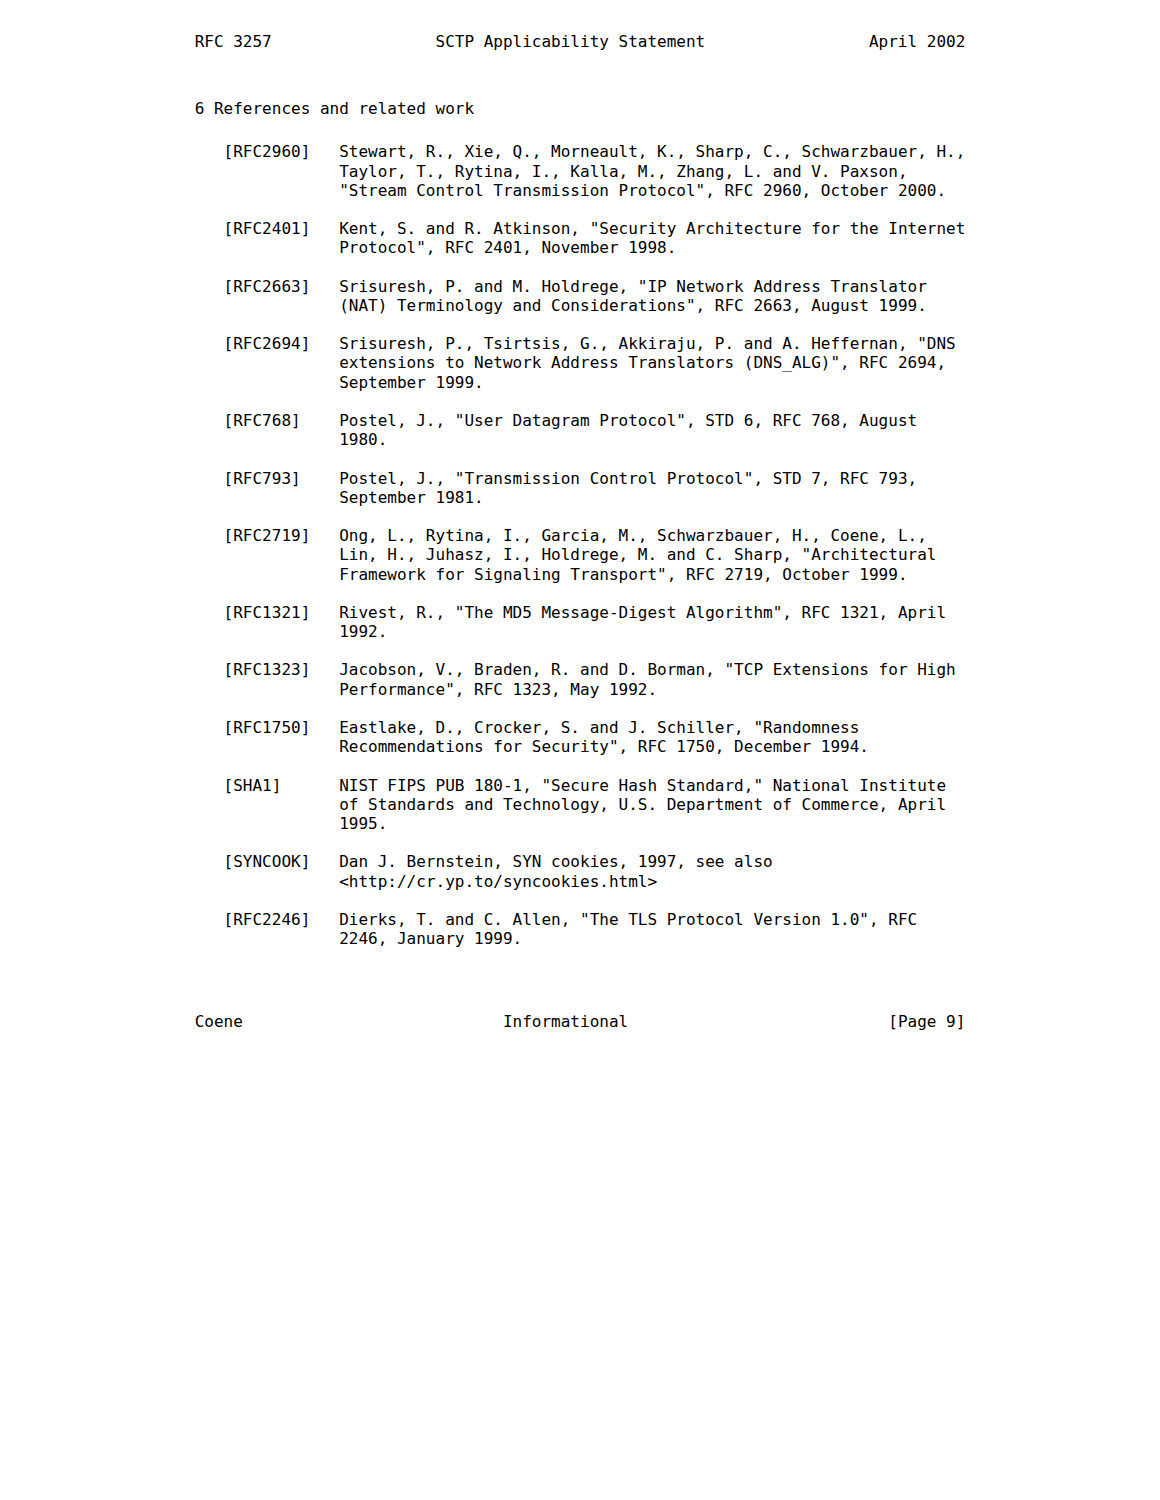RFC 3257 SCTP Applicability Statement April 2002
6 References and related work
[RFC2960]
Stewart, R., Xie, Q., Morneault, K., Sharp, C., Schwarzbauer, H., Taylor, T., Rytina, I., Kalla, M., Zhang, L. and V. Paxson, "Stream Control Transmission Protocol", RFC 2960, October 2000.
[RFC2401]
Kent, S. and R. Atkinson, "Security Architecture for the Internet Protocol", RFC 2401, November 1998.
[RFC2663]
Srisuresh, P. and M. Holdrege, "IP Network Address Translator (NAT) Terminology and Considerations", RFC 2663, August 1999.
[RFC2694]
Srisuresh, P., Tsirtsis, G., Akkiraju, P. and A. Heffernan, "DNS extensions to Network Address Translators (DNS_ALG)", RFC 2694, September 1999.
[RFC768]
Postel, J., "User Datagram Protocol", STD 6, RFC 768, August 1980.
[RFC793]
Postel, J., "Transmission Control Protocol", STD 7, RFC 793, September 1981.
[RFC2719]
Ong, L., Rytina, I., Garcia, M., Schwarzbauer, H., Coene, L., Lin, H., Juhasz, I., Holdrege, M. and C. Sharp, "Architectural Framework for Signaling Transport", RFC 2719, October 1999.
[RFC1321]
Rivest, R., "The MD5 Message-Digest Algorithm", RFC 1321, April 1992.
[RFC1323]
Jacobson, V., Braden, R. and D. Borman, "TCP Extensions for High Performance", RFC 1323, May 1992.
[RFC1750]
Eastlake, D., Crocker, S. and J. Schiller, "Randomness Recommendations for Security", RFC 1750, December 1994.
[SHA1]
NIST FIPS PUB 180-1, "Secure Hash Standard," National Institute of Standards and Technology, U.S. Department of Commerce, April 1995.
[SYNCOOK]
Dan J. Bernstein, SYN cookies, 1997, see also <http://cr.yp.to/syncookies.html>
[RFC2246]
Dierks, T. and C. Allen, "The TLS Protocol Version 1.0", RFC 2246, January 1999.
Coene Informational [Page 9]